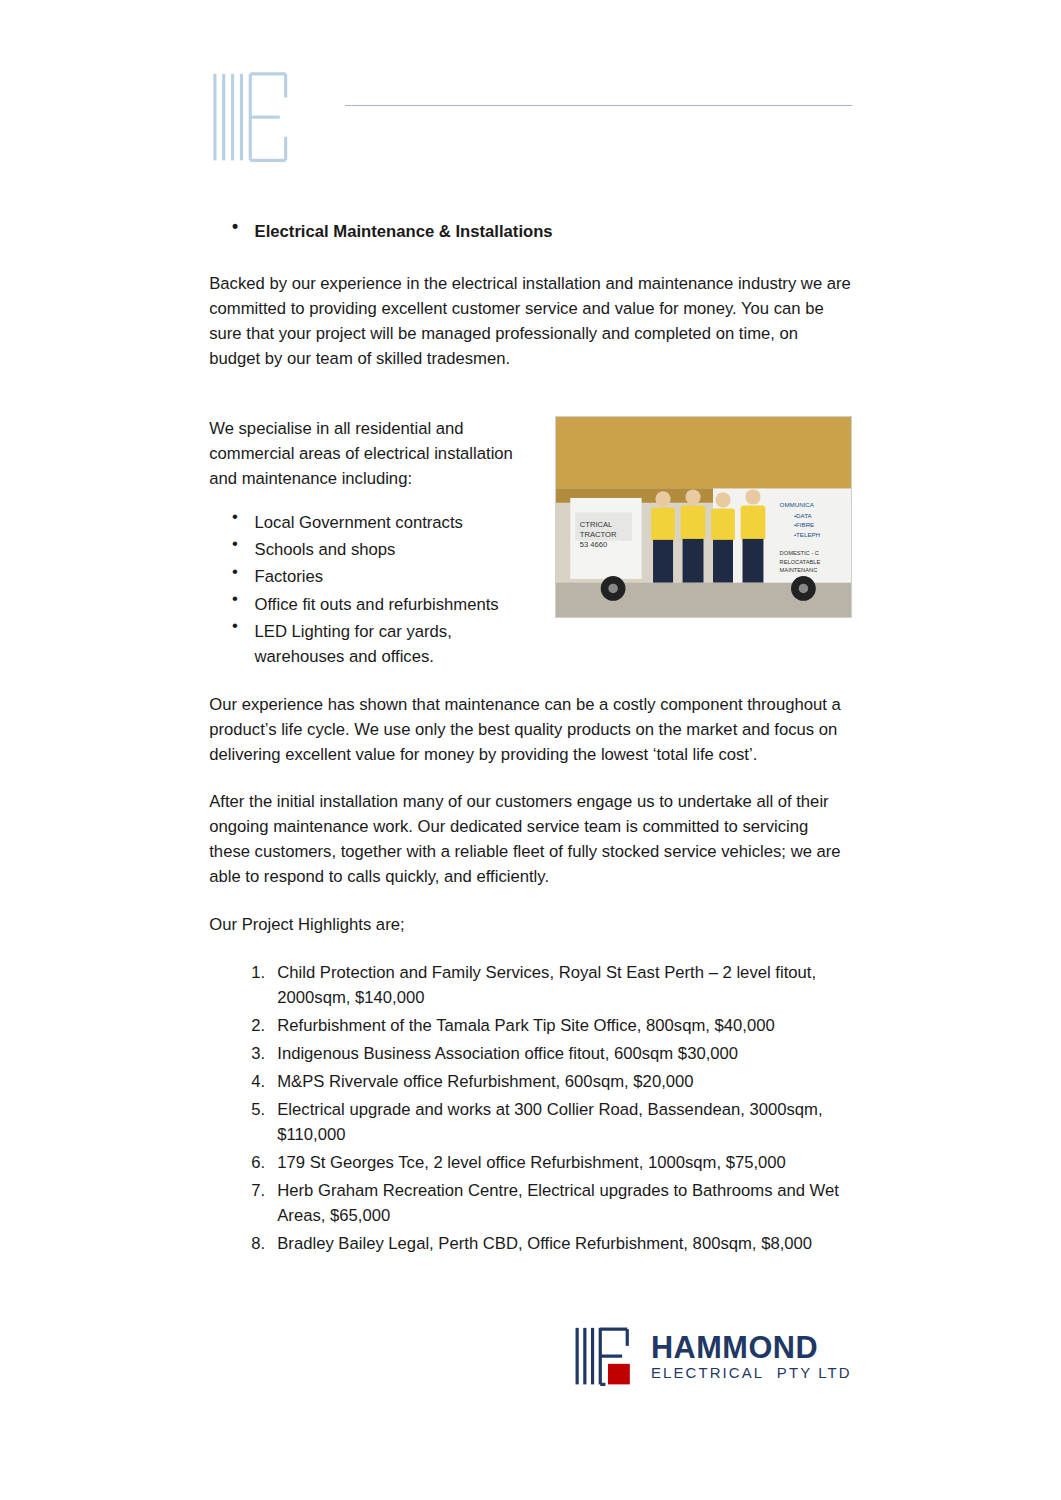Electrical Maintenance & Installations
Backed by our experience in the electrical installation and maintenance industry we are committed to providing excellent customer service and value for money. You can be sure that your project will be managed professionally and completed on time, on budget by our team of skilled tradesmen.
We specialise in all residential and commercial areas of electrical installation and maintenance including:
Local Government contracts
Schools and shops
Factories
Office fit outs and refurbishments
LED Lighting for car yards, warehouses and offices.
Our experience has shown that maintenance can be a costly component throughout a product’s life cycle. We use only the best quality products on the market and focus on delivering excellent value for money by providing the lowest ‘total life cost’.
After the initial installation many of our customers engage us to undertake all of their ongoing maintenance work. Our dedicated service team is committed to servicing these customers, together with a reliable fleet of fully stocked service vehicles; we are able to respond to calls quickly, and efficiently.
Our Project Highlights are;
Child Protection and Family Services, Royal St East Perth – 2 level fitout, 2000sqm, $140,000
Refurbishment of the Tamala Park Tip Site Office, 800sqm, $40,000
Indigenous Business Association office fitout, 600sqm $30,000
M&PS Rivervale office Refurbishment, 600sqm, $20,000
Electrical upgrade and works at 300 Collier Road, Bassendean, 3000sqm, $110,000
179 St Georges Tce, 2 level office Refurbishment, 1000sqm, $75,000
Herb Graham Recreation Centre, Electrical upgrades to Bathrooms and Wet Areas, $65,000
Bradley Bailey Legal, Perth CBD, Office Refurbishment, 800sqm, $8,000
HAMMOND
ELECTRICAL PTY LTD